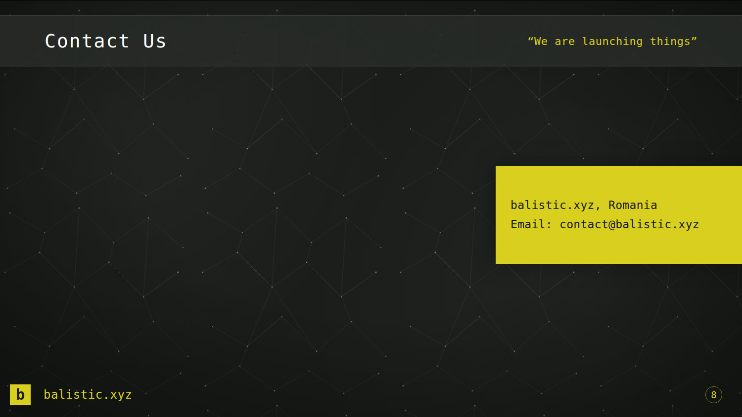Contact Us
“We are launching things”
balistic.xyz, Romania
Email: contact@balistic.xyz
b
balistic.xyz
8